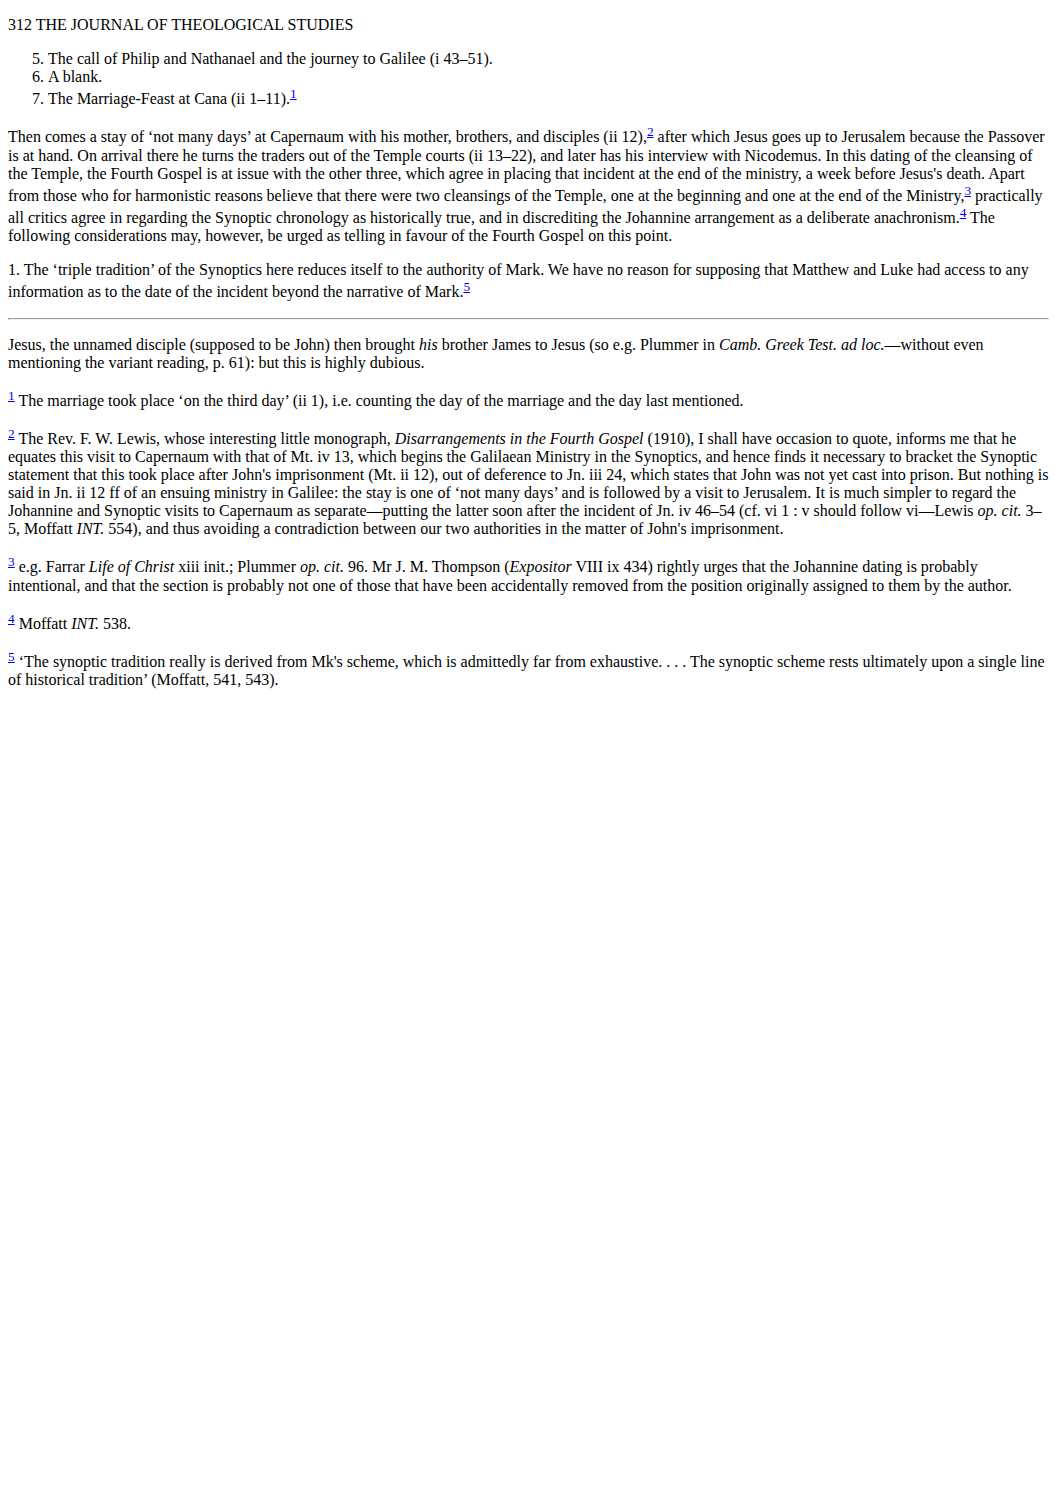312 THE JOURNAL OF THEOLOGICAL STUDIES
The call of Philip and Nathanael and the journey to Galilee (i 43–51).
A blank.
The Marriage-Feast at Cana (ii 1–11).1
Then comes a stay of ‘not many days’ at Capernaum with his mother, brothers, and disciples (ii 12),2 after which Jesus goes up to Jerusalem because the Passover is at hand. On arrival there he turns the traders out of the Temple courts (ii 13–22), and later has his interview with Nicodemus. In this dating of the cleansing of the Temple, the Fourth Gospel is at issue with the other three, which agree in placing that incident at the end of the ministry, a week before Jesus's death. Apart from those who for harmonistic reasons believe that there were two cleansings of the Temple, one at the beginning and one at the end of the Ministry,3 practically all critics agree in regarding the Synoptic chronology as historically true, and in discrediting the Johannine arrangement as a deliberate anachronism.4 The following considerations may, however, be urged as telling in favour of the Fourth Gospel on this point.
1. The ‘triple tradition’ of the Synoptics here reduces itself to the authority of Mark. We have no reason for supposing that Matthew and Luke had access to any information as to the date of the incident beyond the narrative of Mark.5
Jesus, the unnamed disciple (supposed to be John) then brought his brother James to Jesus (so e.g. Plummer in Camb. Greek Test. ad loc.—without even mentioning the variant reading, p. 61): but this is highly dubious.
1 The marriage took place ‘on the third day’ (ii 1), i.e. counting the day of the marriage and the day last mentioned.
2 The Rev. F. W. Lewis, whose interesting little monograph, Disarrangements in the Fourth Gospel (1910), I shall have occasion to quote, informs me that he equates this visit to Capernaum with that of Mt. iv 13, which begins the Galilaean Ministry in the Synoptics, and hence finds it necessary to bracket the Synoptic statement that this took place after John's imprisonment (Mt. ii 12), out of deference to Jn. iii 24, which states that John was not yet cast into prison. But nothing is said in Jn. ii 12 ff of an ensuing ministry in Galilee: the stay is one of ‘not many days’ and is followed by a visit to Jerusalem. It is much simpler to regard the Johannine and Synoptic visits to Capernaum as separate—putting the latter soon after the incident of Jn. iv 46–54 (cf. vi 1 : v should follow vi—Lewis op. cit. 3–5, Moffatt INT. 554), and thus avoiding a contradiction between our two authorities in the matter of John's imprisonment.
3 e.g. Farrar Life of Christ xiii init.; Plummer op. cit. 96. Mr J. M. Thompson (Expositor VIII ix 434) rightly urges that the Johannine dating is probably intentional, and that the section is probably not one of those that have been accidentally removed from the position originally assigned to them by the author.
4 Moffatt INT. 538.
5 ‘The synoptic tradition really is derived from Mk's scheme, which is admittedly far from exhaustive. . . . The synoptic scheme rests ultimately upon a single line of historical tradition’ (Moffatt, 541, 543).